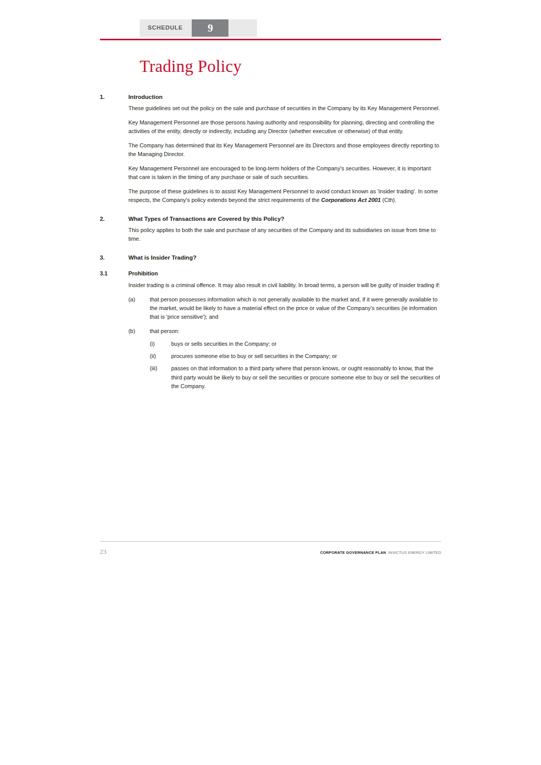Schedule
9
Trading Policy
1.
Introduction
These guidelines set out the policy on the sale and purchase of securities in the Company by its Key Management Personnel.
Key Management Personnel are those persons having authority and responsibility for planning, directing and controlling the activities of the entity, directly or indirectly, including any Director (whether executive or otherwise) of that entity.
The Company has determined that its Key Management Personnel are its Directors and those employees directly reporting to the Managing Director.
Key Management Personnel are encouraged to be long-term holders of the Company's securities. However, it is important that care is taken in the timing of any purchase or sale of such securities.
The purpose of these guidelines is to assist Key Management Personnel to avoid conduct known as 'insider trading'. In some respects, the Company's policy extends beyond the strict requirements of the Corporations Act 2001 (Cth).
2.
What Types of Transactions are Covered by this Policy?
This policy applies to both the sale and purchase of any securities of the Company and its subsidiaries on issue from time to time.
3.
What is Insider Trading?
3.1
Prohibition
Insider trading is a criminal offence. It may also result in civil liability. In broad terms, a person will be guilty of insider trading if:
(a) that person possesses information which is not generally available to the market and, if it were generally available to the market, would be likely to have a material effect on the price or value of the Company's securities (ie information that is 'price sensitive'); and
(b) that person:
(i) buys or sells securities in the Company; or
(ii) procures someone else to buy or sell securities in the Company; or
(iii) passes on that information to a third party where that person knows, or ought reasonably to know, that the third party would be likely to buy or sell the securities or procure someone else to buy or sell the securities of the Company.
23
CORPORATE GOVERNANCE PLAN INVICTUS ENERGY LIMITED